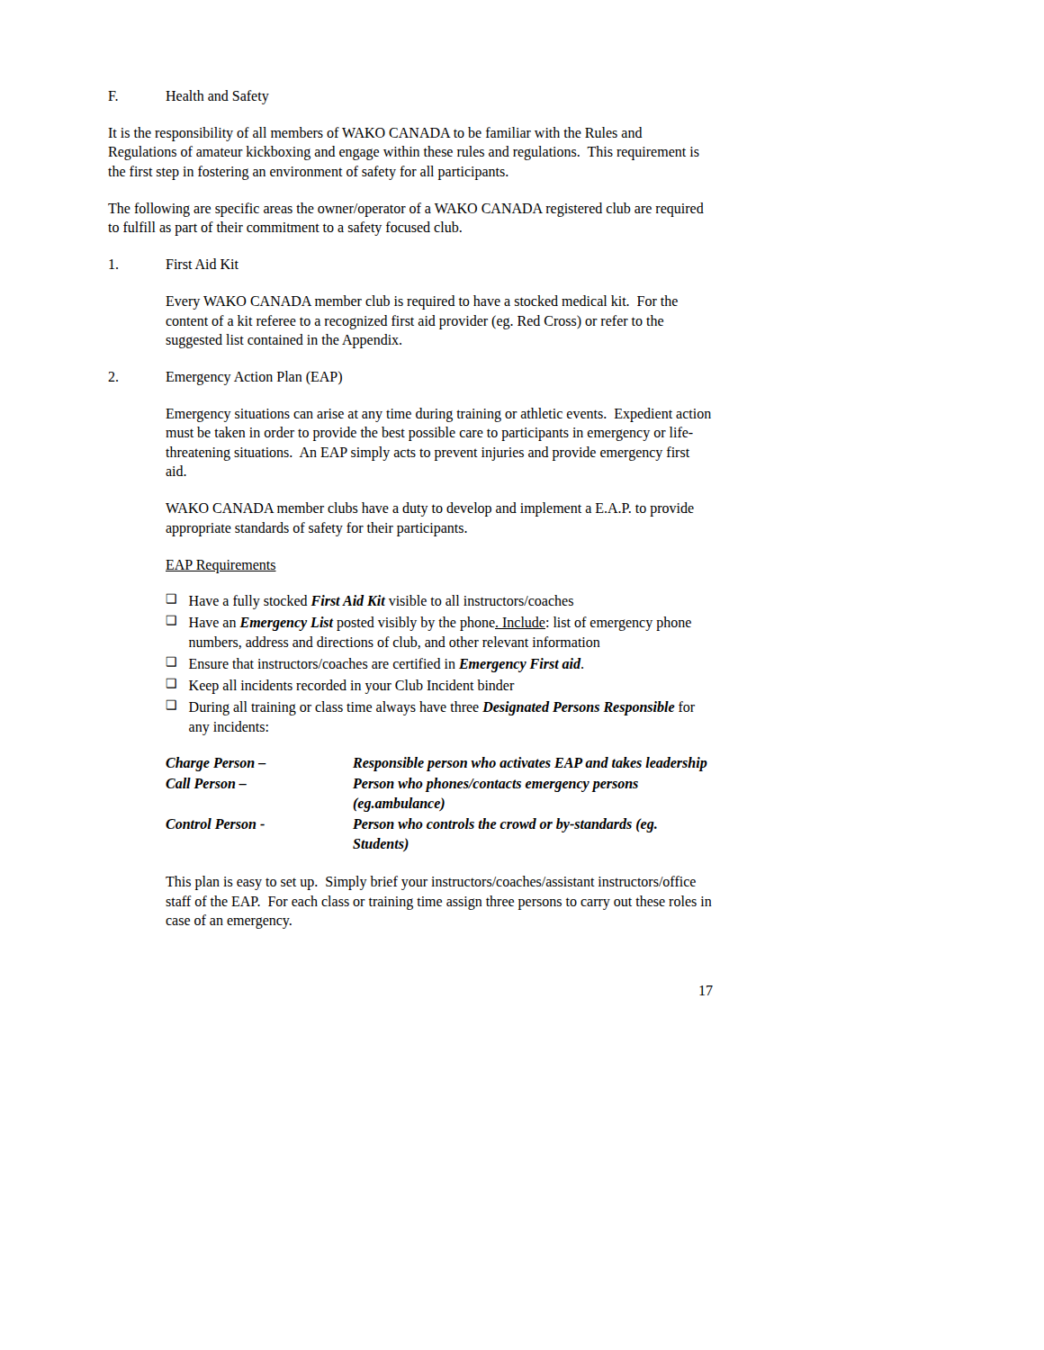F. Health and Safety
It is the responsibility of all members of WAKO CANADA to be familiar with the Rules and Regulations of amateur kickboxing and engage within these rules and regulations. This requirement is the first step in fostering an environment of safety for all participants.
The following are specific areas the owner/operator of a WAKO CANADA registered club are required to fulfill as part of their commitment to a safety focused club.
1. First Aid Kit
Every WAKO CANADA member club is required to have a stocked medical kit. For the content of a kit referee to a recognized first aid provider (eg. Red Cross) or refer to the suggested list contained in the Appendix.
2. Emergency Action Plan (EAP)
Emergency situations can arise at any time during training or athletic events. Expedient action must be taken in order to provide the best possible care to participants in emergency or life-threatening situations. An EAP simply acts to prevent injuries and provide emergency first aid.
WAKO CANADA member clubs have a duty to develop and implement a E.A.P. to provide appropriate standards of safety for their participants.
EAP Requirements
Have a fully stocked First Aid Kit visible to all instructors/coaches
Have an Emergency List posted visibly by the phone. Include: list of emergency phone numbers, address and directions of club, and other relevant information
Ensure that instructors/coaches are certified in Emergency First aid.
Keep all incidents recorded in your Club Incident binder
During all training or class time always have three Designated Persons Responsible for any incidents:
| Charge Person – | Responsible person who activates EAP and takes leadership |
| Call Person – | Person who phones/contacts emergency persons (eg.ambulance) |
| Control Person - | Person who controls the crowd or by-standards (eg. Students) |
This plan is easy to set up. Simply brief your instructors/coaches/assistant instructors/office staff of the EAP. For each class or training time assign three persons to carry out these roles in case of an emergency.
17